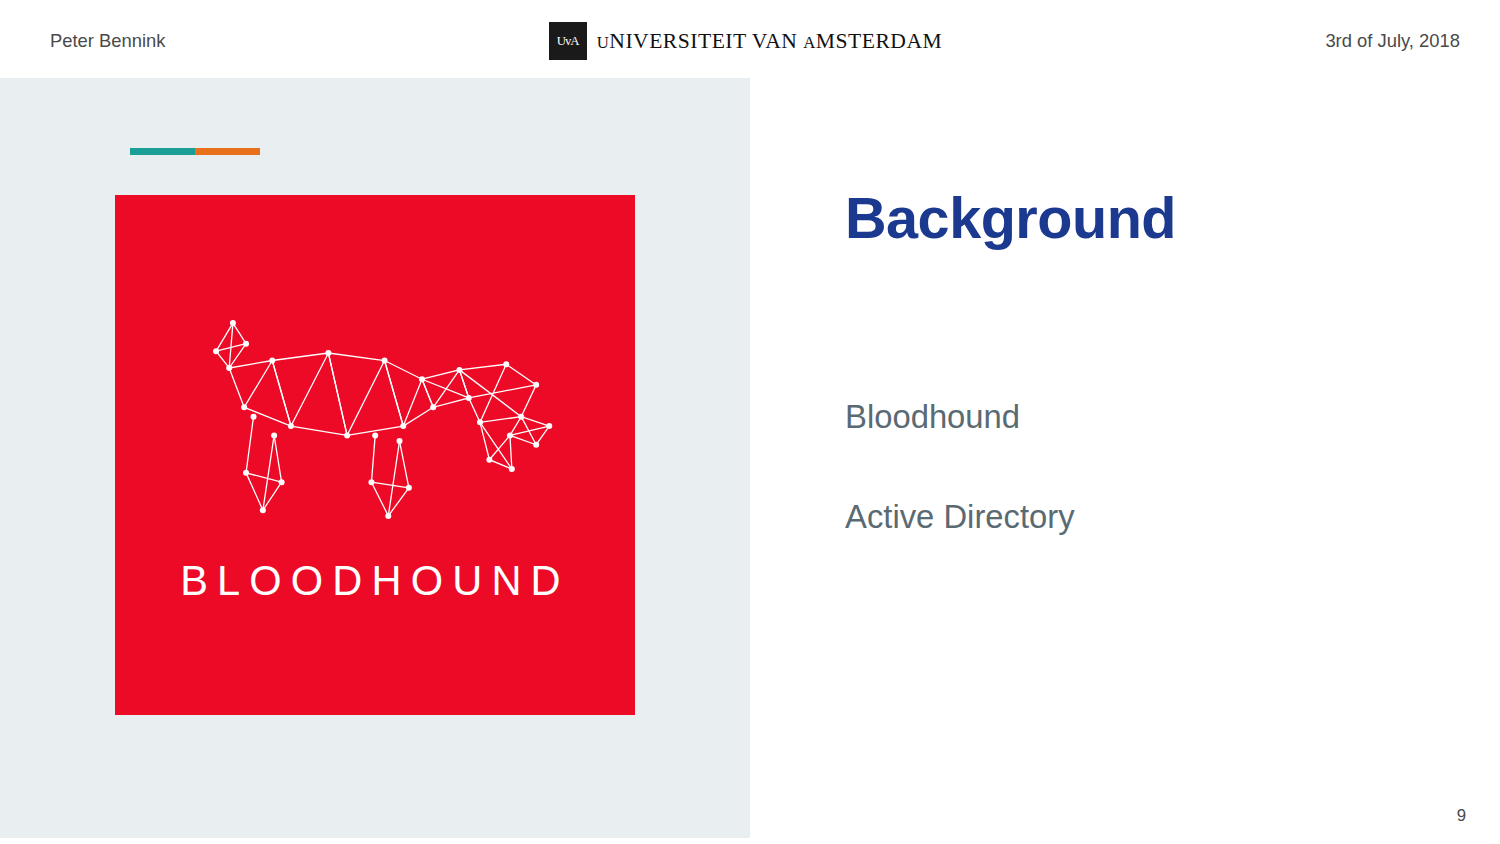Peter Bennink
UvA
UNIVERSITEIT VAN AMSTERDAM
3rd of July, 2018
BLOODHOUND
Background
Bloodhound
Active Directory
9